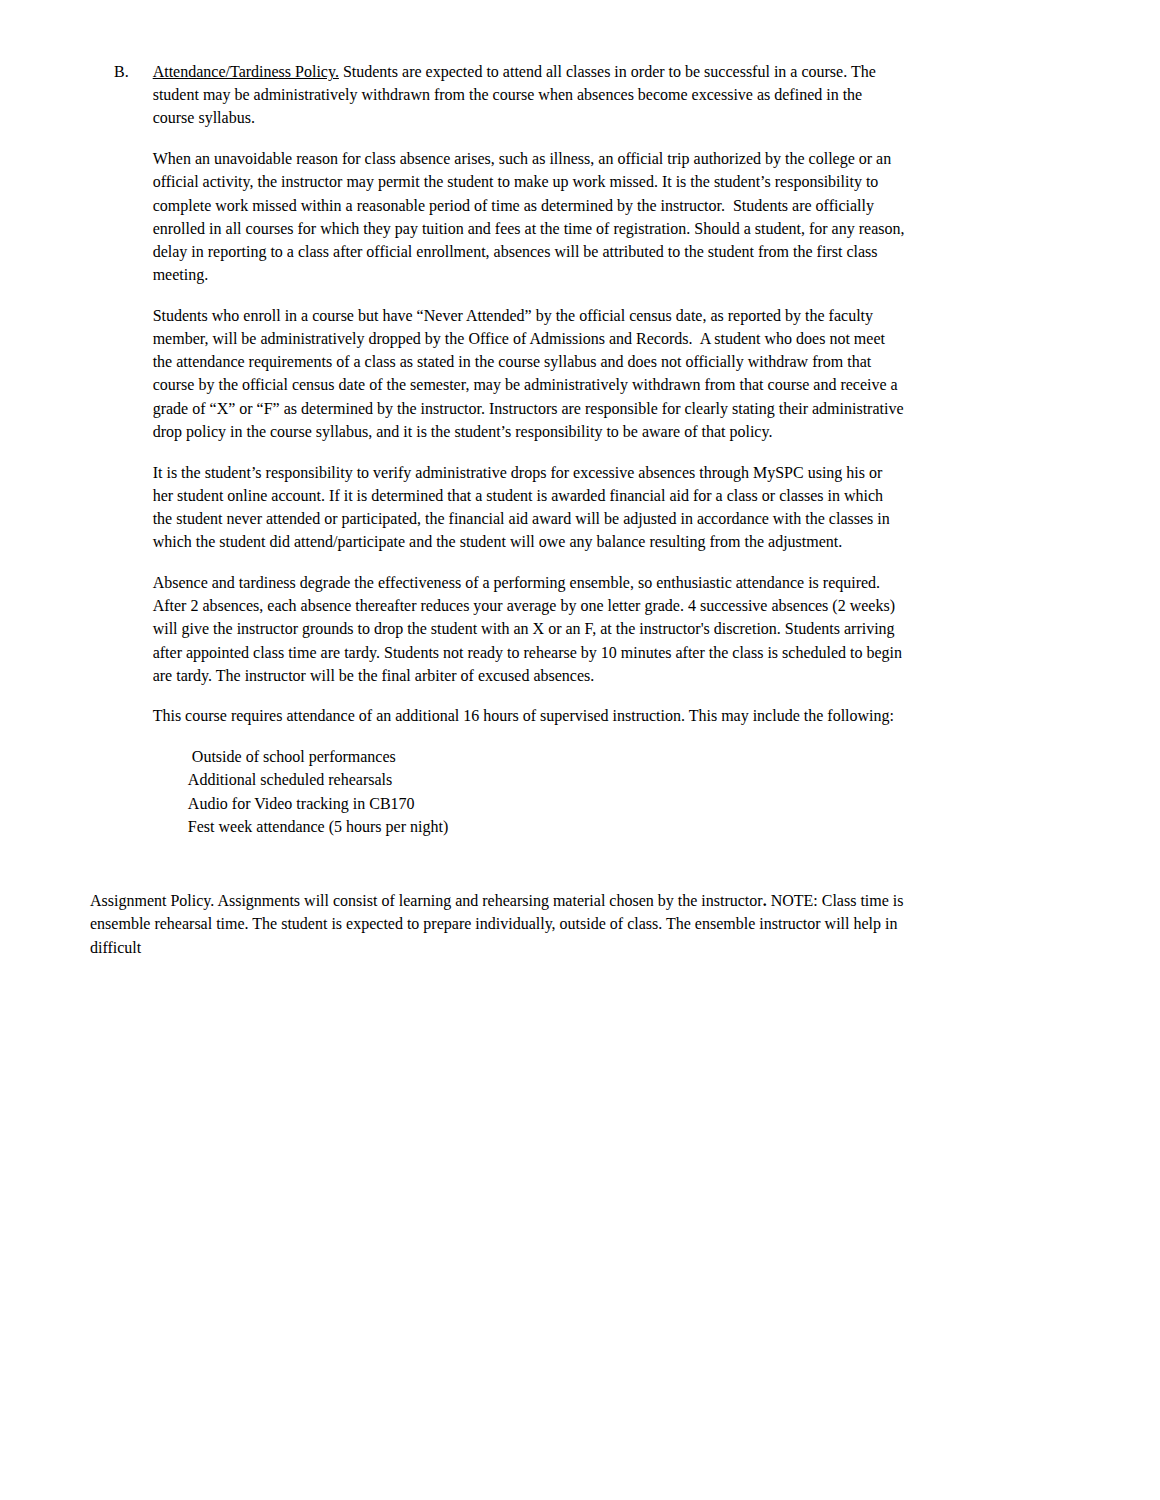B.
Attendance/Tardiness Policy. Students are expected to attend all classes in order to be successful in a course. The student may be administratively withdrawn from the course when absences become excessive as defined in the course syllabus.
When an unavoidable reason for class absence arises, such as illness, an official trip authorized by the college or an official activity, the instructor may permit the student to make up work missed. It is the student’s responsibility to complete work missed within a reasonable period of time as determined by the instructor. Students are officially enrolled in all courses for which they pay tuition and fees at the time of registration. Should a student, for any reason, delay in reporting to a class after official enrollment, absences will be attributed to the student from the first class meeting.
Students who enroll in a course but have “Never Attended” by the official census date, as reported by the faculty member, will be administratively dropped by the Office of Admissions and Records. A student who does not meet the attendance requirements of a class as stated in the course syllabus and does not officially withdraw from that course by the official census date of the semester, may be administratively withdrawn from that course and receive a grade of “X” or “F” as determined by the instructor. Instructors are responsible for clearly stating their administrative drop policy in the course syllabus, and it is the student’s responsibility to be aware of that policy.
It is the student’s responsibility to verify administrative drops for excessive absences through MySPC using his or her student online account. If it is determined that a student is awarded financial aid for a class or classes in which the student never attended or participated, the financial aid award will be adjusted in accordance with the classes in which the student did attend/participate and the student will owe any balance resulting from the adjustment.
Absence and tardiness degrade the effectiveness of a performing ensemble, so enthusiastic attendance is required. After 2 absences, each absence thereafter reduces your average by one letter grade. 4 successive absences (2 weeks) will give the instructor grounds to drop the student with an X or an F, at the instructor's discretion. Students arriving after appointed class time are tardy. Students not ready to rehearse by 10 minutes after the class is scheduled to begin are tardy. The instructor will be the final arbiter of excused absences.
This course requires attendance of an additional 16 hours of supervised instruction. This may include the following:
Outside of school performances
Additional scheduled rehearsals
Audio for Video tracking in CB170
Fest week attendance (5 hours per night)
Assignment Policy. Assignments will consist of learning and rehearsing material chosen by the instructor. NOTE: Class time is ensemble rehearsal time. The student is expected to prepare individually, outside of class. The ensemble instructor will help in difficult